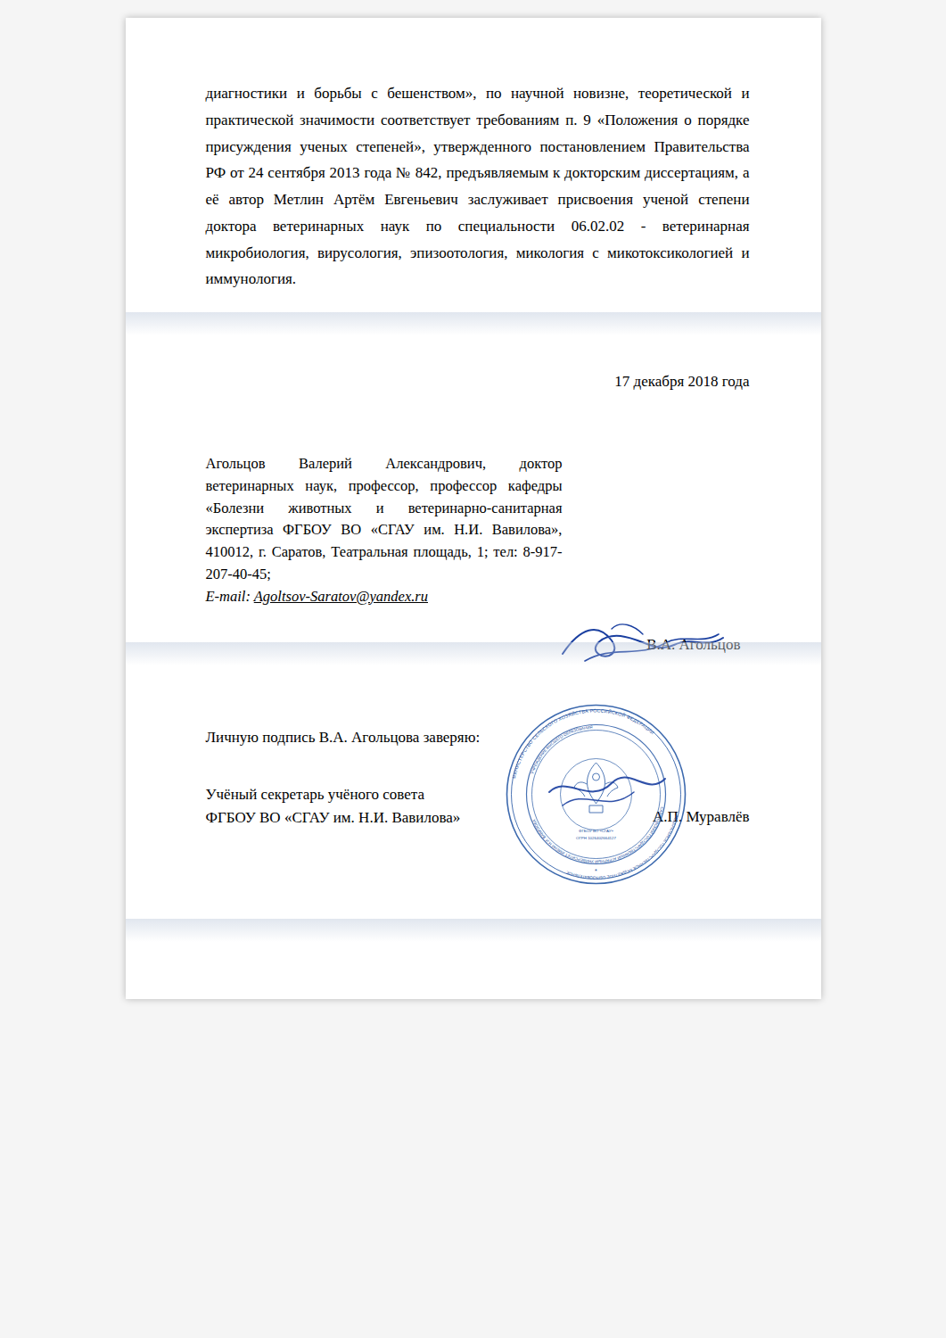диагностики и борьбы с бешенством», по научной новизне, теоретической и практической значимости соответствует требованиям п. 9 «Положения о порядке присуждения ученых степеней», утвержденного постановлением Правительства РФ от 24 сентября 2013 года № 842, предъявляемым к докторским диссертациям, а её автор Метлин Артём Евгеньевич заслуживает присвоения ученой степени доктора ветеринарных наук по специальности 06.02.02 - ветеринарная микробиология, вирусология, эпизоотология, микология с микотоксикологией и иммунология.
17 декабря 2018 года
Агольцов Валерий Александрович, доктор ветеринарных наук, профессор, профессор кафедры «Болезни животных и ветеринарно-санитарная экспертиза ФГБОУ ВО «СГАУ им. Н.И. Вавилова», 410012, г. Саратов, Театральная площадь, 1; тел: 8-917-207-40-45;
E-mail: Agoltsov-Saratov@yandex.ru
В.А. Агольцов
Личную подпись В.А. Агольцова заверяю:
Учёный секретарь учёного совета
ФГБОУ ВО «СГАУ им. Н.И. Вавилова»
А.П. Муравлёв
МИНИСТЕРСТВО СЕЛЬСКОГО ХОЗЯЙСТВА РОССИЙСКОЙ ФЕДЕРАЦИИ ФЕДЕРАЛЬНОЕ ГОСУДАРСТВЕННОЕ БЮДЖЕТНОЕ ОБРАЗОВАТЕЛЬНОЕ УЧРЕЖДЕНИЕ ВЫСШЕГО ОБРАЗОВАНИЯ САРАТОВСКИЙ ГОСУДАРСТВЕННЫЙ АГРАРНЫЙ УНИВЕРСИТЕТ ИМЕНИ Н.И. ВАВИЛОВА ФГБОУ ВО «СГАУ» ОГРН 1026402664127 *